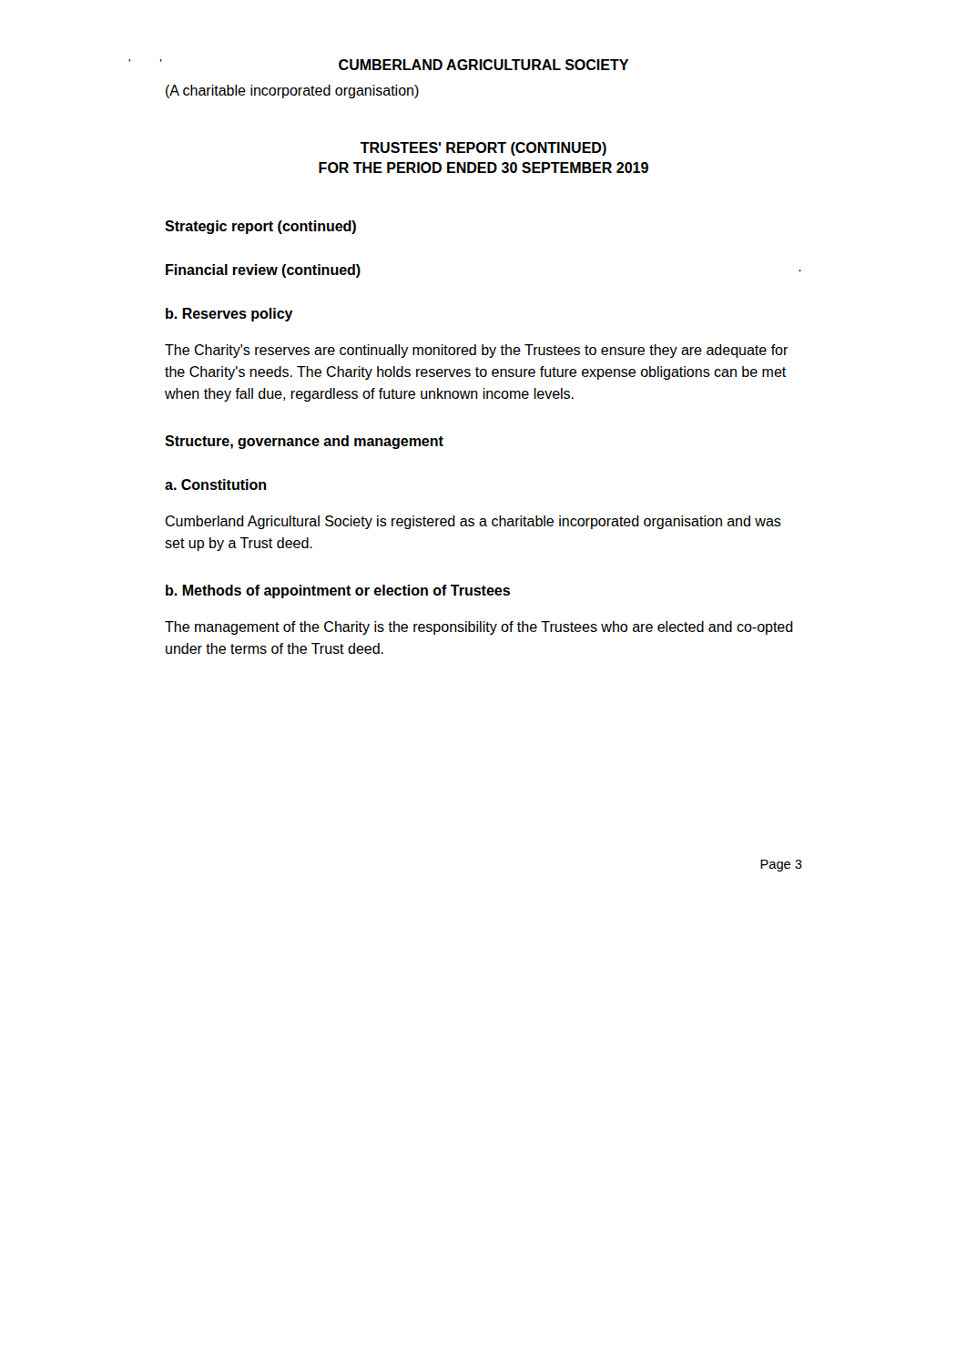' '
Cumberland Agricultural Society
(A charitable incorporated organisation)
Trustees' Report (Continued)
For the Period Ended 30 September 2019
Strategic report (continued)
Financial review (continued) ·
b. Reserves policy
The Charity's reserves are continually monitored by the Trustees to ensure they are adequate for the Charity's needs. The Charity holds reserves to ensure future expense obligations can be met when they fall due, regardless of future unknown income levels.
Structure, governance and management
a. Constitution
Cumberland Agricultural Society is registered as a charitable incorporated organisation and was set up by a Trust deed.
b. Methods of appointment or election of Trustees
The management of the Charity is the responsibility of the Trustees who are elected and co-opted under the terms of the Trust deed.
Page 3